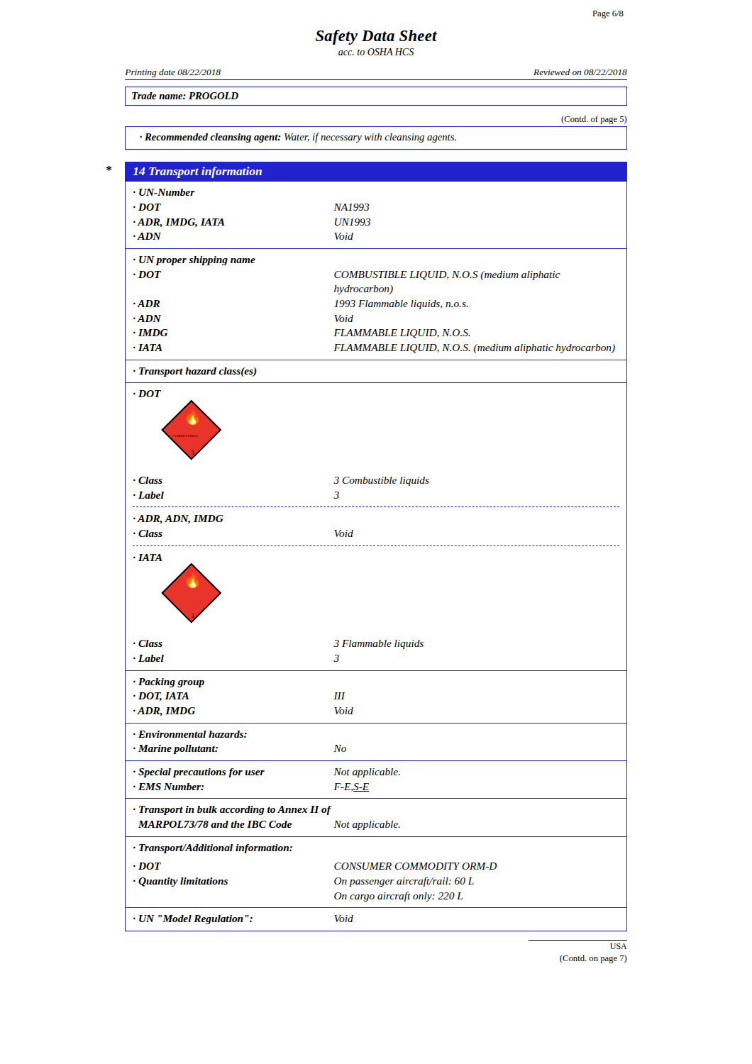Page 6/8
Safety Data Sheet
acc. to OSHA HCS
Printing date 08/22/2018 Reviewed on 08/22/2018
Trade name: PROGOLD
(Contd. of page 5)
· Recommended cleansing agent: Water, if necessary with cleansing agents.
*
14 Transport information
· UN-Number
· DOT
NA1993
· ADR, IMDG, IATA
UN1993
· ADN
Void
· UN proper shipping name
· DOT
COMBUSTIBLE LIQUID, N.O.S (medium aliphatic
hydrocarbon)
· ADR
1993 Flammable liquids, n.o.s.
· ADN
Void
· IMDG
FLAMMABLE LIQUID, N.O.S.
· IATA
FLAMMABLE LIQUID, N.O.S. (medium aliphatic hydrocarbon)
· Transport hazard class(es)
· DOT
🔥 COMBUSTIBLE 3
· Class
3 Combustible liquids
· Label
3
· ADR, ADN, IMDG
· Class
Void
· IATA
🔥 3
· Class
3 Flammable liquids
· Label
3
· Packing group
· DOT, IATA
III
· ADR, IMDG
Void
· Environmental hazards:
· Marine pollutant:
No
· Special precautions for user
Not applicable.
· EMS Number:
F-E,S-E
· Transport in bulk according to Annex II of
MARPOL73/78 and the IBC Code
Not applicable.
· Transport/Additional information:
· DOT
CONSUMER COMMODITY ORM-D
· Quantity limitations
On passenger aircraft/rail: 60 L
On cargo aircraft only: 220 L
· UN "Model Regulation":
Void
USA (Contd. on page 7)